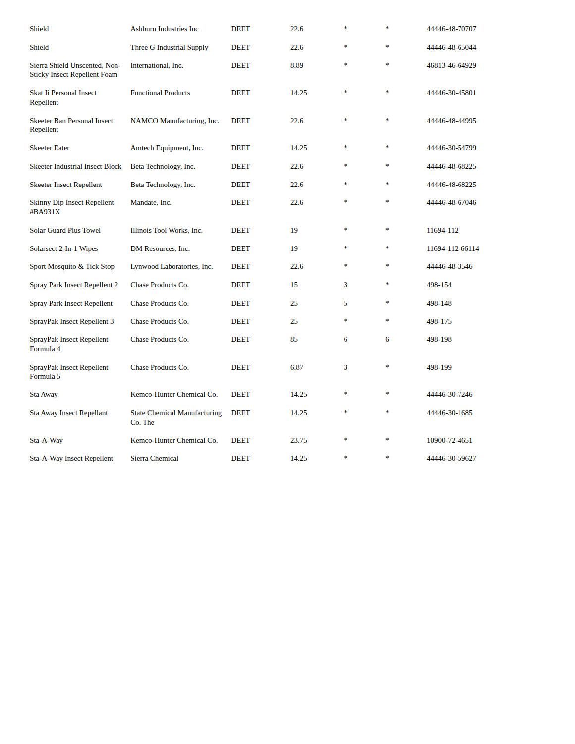| Shield | Ashburn Industries Inc | DEET | 22.6 | * | * | 44446-48-70707 |
| Shield | Three G Industrial Supply | DEET | 22.6 | * | * | 44446-48-65044 |
| Sierra Shield Unscented, Non-Sticky Insect Repellent Foam | International, Inc. | DEET | 8.89 | * | * | 46813-46-64929 |
| Skat Ii Personal Insect Repellent | Functional Products | DEET | 14.25 | * | * | 44446-30-45801 |
| Skeeter Ban Personal Insect Repellent | NAMCO Manufacturing, Inc. | DEET | 22.6 | * | * | 44446-48-44995 |
| Skeeter Eater | Amtech Equipment, Inc. | DEET | 14.25 | * | * | 44446-30-54799 |
| Skeeter Industrial Insect Block | Beta Technology, Inc. | DEET | 22.6 | * | * | 44446-48-68225 |
| Skeeter Insect Repellent | Beta Technology, Inc. | DEET | 22.6 | * | * | 44446-48-68225 |
| Skinny Dip Insect Repellent #BA931X | Mandate, Inc. | DEET | 22.6 | * | * | 44446-48-67046 |
| Solar Guard Plus Towel | Illinois Tool Works, Inc. | DEET | 19 | * | * | 11694-112 |
| Solarsect 2-In-1 Wipes | DM Resources, Inc. | DEET | 19 | * | * | 11694-112-66114 |
| Sport Mosquito & Tick Stop | Lynwood Laboratories, Inc. | DEET | 22.6 | * | * | 44446-48-3546 |
| Spray Park Insect Repellent 2 | Chase Products Co. | DEET | 15 | 3 | * | 498-154 |
| Spray Park Insect Repellent | Chase Products Co. | DEET | 25 | 5 | * | 498-148 |
| SprayPak Insect Repellent 3 | Chase Products Co. | DEET | 25 | * | * | 498-175 |
| SprayPak Insect Repellent Formula 4 | Chase Products Co. | DEET | 85 | 6 | 6 | 498-198 |
| SprayPak Insect Repellent Formula 5 | Chase Products Co. | DEET | 6.87 | 3 | * | 498-199 |
| Sta Away | Kemco-Hunter Chemical Co. | DEET | 14.25 | * | * | 44446-30-7246 |
| Sta Away Insect Repellant | State Chemical Manufacturing Co. The | DEET | 14.25 | * | * | 44446-30-1685 |
| Sta-A-Way | Kemco-Hunter Chemical Co. | DEET | 23.75 | * | * | 10900-72-4651 |
| Sta-A-Way Insect Repellent | Sierra Chemical | DEET | 14.25 | * | * | 44446-30-59627 |